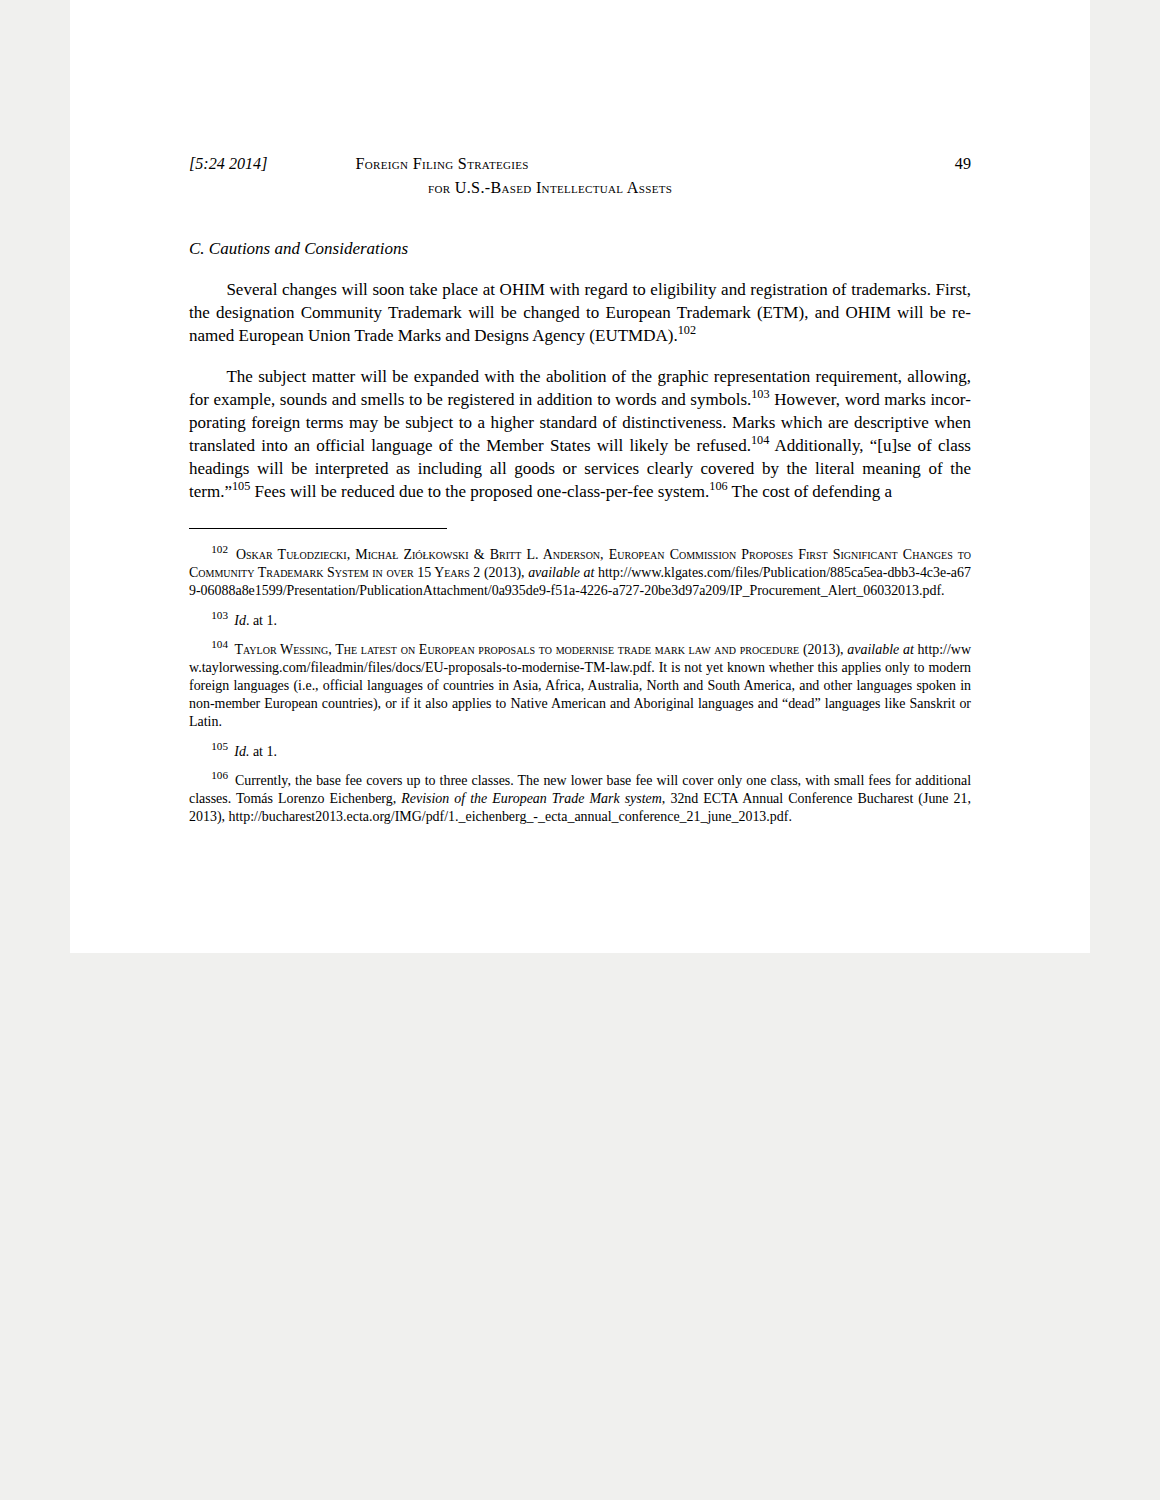[5:24 2014] Foreign Filing Strategies for U.S.-Based Intellectual Assets 49
C. Cautions and Considerations
Several changes will soon take place at OHIM with regard to eligibility and registration of trademarks. First, the designation Community Trademark will be changed to European Trademark (ETM), and OHIM will be renamed European Union Trade Marks and Designs Agency (EUTMDA).102
The subject matter will be expanded with the abolition of the graphic representation requirement, allowing, for example, sounds and smells to be registered in addition to words and symbols.103 However, word marks incorporating foreign terms may be subject to a higher standard of distinctiveness. Marks which are descriptive when translated into an official language of the Member States will likely be refused.104 Additionally, “[u]se of class headings will be interpreted as including all goods or services clearly covered by the literal meaning of the term.”105 Fees will be reduced due to the proposed one-class-per-fee system.106 The cost of defending a
102 Oskar Tułodziecki, Michał Ziółkowski & Britt L. Anderson, European Commission Proposes First Significant Changes to Community Trademark System in over 15 Years 2 (2013), available at http://www.klgates.com/files/Publication/885ca5ea-dbb3-4c3e-a679-06088a8e1599/Presentation/PublicationAttachment/0a935de9-f51a-4226-a727-20be3d97a209/IP_Procurement_Alert_06032013.pdf.
103 Id. at 1.
104 Taylor Wessing, The latest on European proposals to modernise trade mark law and procedure (2013), available at http://www.taylorwessing.com/fileadmin/files/docs/EU-proposals-to-modernise-TM-law.pdf. It is not yet known whether this applies only to modern foreign languages (i.e., official languages of countries in Asia, Africa, Australia, North and South America, and other languages spoken in non-member European countries), or if it also applies to Native American and Aboriginal languages and “dead” languages like Sanskrit or Latin.
105 Id. at 1.
106 Currently, the base fee covers up to three classes. The new lower base fee will cover only one class, with small fees for additional classes. Tomás Lorenzo Eichenberg, Revision of the European Trade Mark system, 32nd ECTA Annual Conference Bucharest (June 21, 2013), http://bucharest2013.ecta.org/IMG/pdf/1._eichenberg_-_ecta_annual_conference_21_june_2013.pdf.